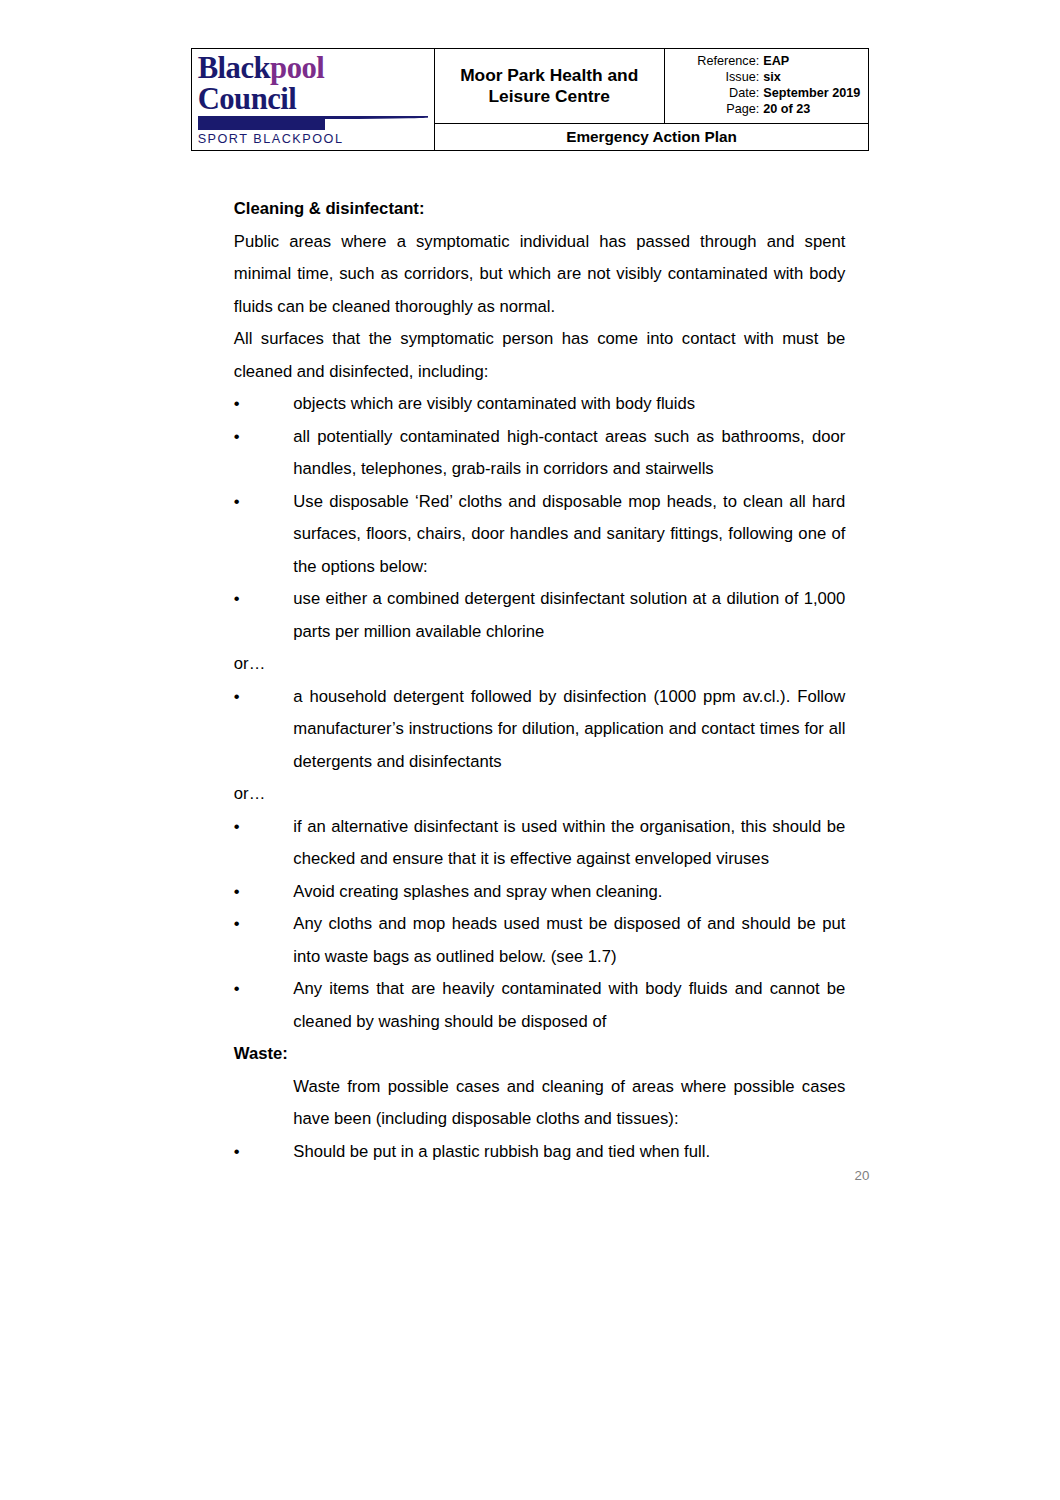| Black pool Council SPORT BLACKPOOL | Moor Park Health and Leisure Centre | / Reference: / EAP / / Issue: / six / / Date: / September 2019 / / Page: / 20 of 23 / |
| Emergency Action Plan |
Cleaning & disinfectant:
Public areas where a symptomatic individual has passed through and spent minimal time, such as corridors, but which are not visibly contaminated with body fluids can be cleaned thoroughly as normal.
All surfaces that the symptomatic person has come into contact with must be cleaned and disinfected, including:
•objects which are visibly contaminated with body fluids
•all potentially contaminated high-contact areas such as bathrooms, door handles, telephones, grab-rails in corridors and stairwells
•Use disposable ‘Red’ cloths and disposable mop heads, to clean all hard surfaces, floors, chairs, door handles and sanitary fittings, following one of the options below:
•use either a combined detergent disinfectant solution at a dilution of 1,000 parts per million available chlorine
or…
•a household detergent followed by disinfection (1000 ppm av.cl.). Follow manufacturer’s instructions for dilution, application and contact times for all detergents and disinfectants
or…
•if an alternative disinfectant is used within the organisation, this should be checked and ensure that it is effective against enveloped viruses
•Avoid creating splashes and spray when cleaning.
•Any cloths and mop heads used must be disposed of and should be put into waste bags as outlined below. (see 1.7)
•Any items that are heavily contaminated with body fluids and cannot be cleaned by washing should be disposed of
Waste:
Waste from possible cases and cleaning of areas where possible cases have been (including disposable cloths and tissues):
•Should be put in a plastic rubbish bag and tied when full.
20